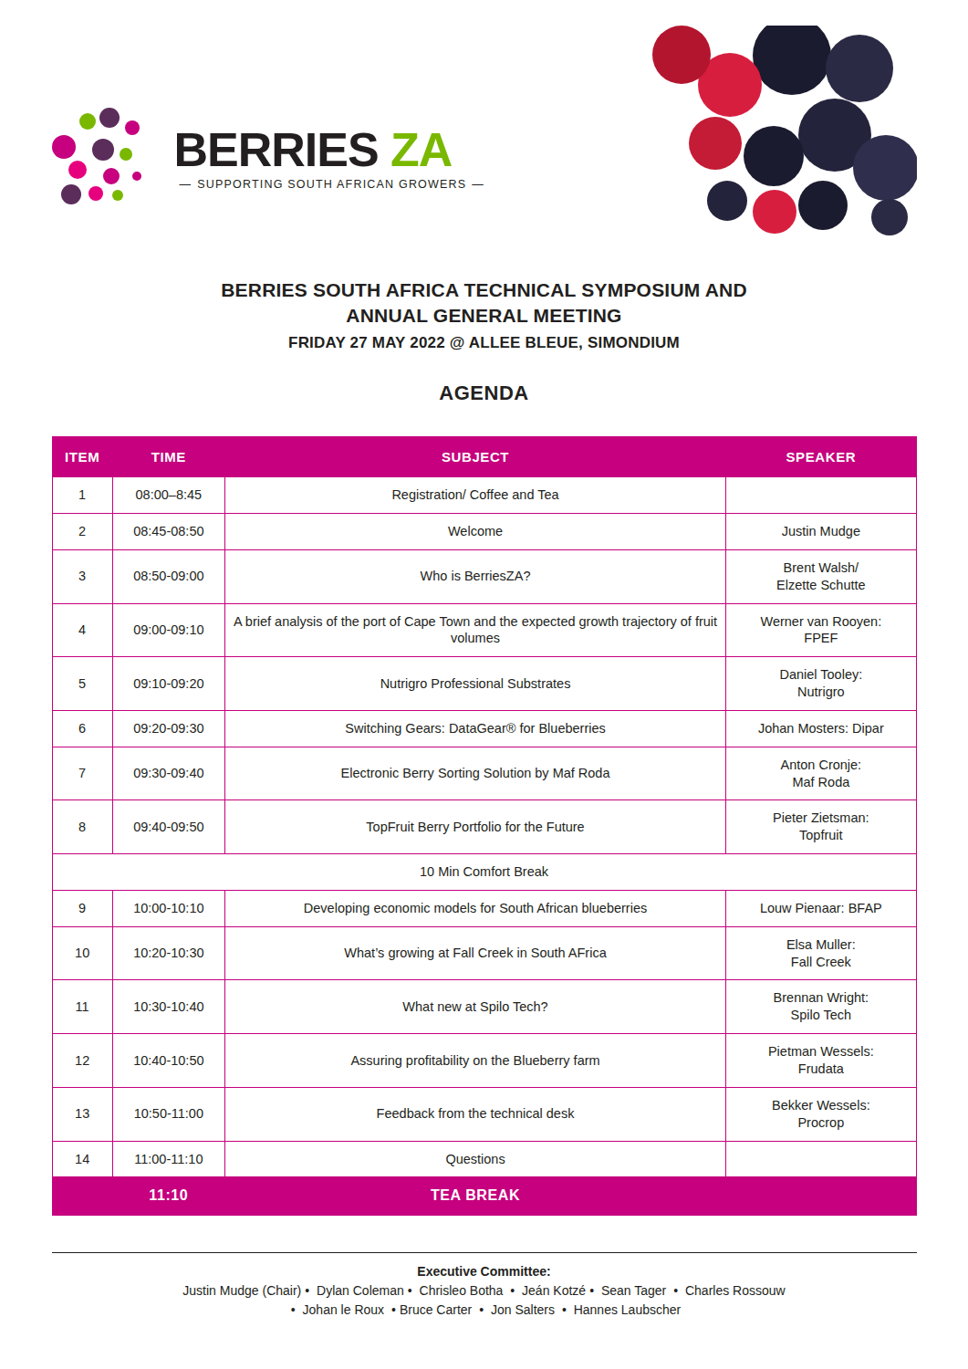BERRIES ZA
SUPPORTING SOUTH AFRICAN GROWERS
BERRIES SOUTH AFRICA TECHNICAL SYMPOSIUM AND
ANNUAL GENERAL MEETING FRIDAY 27 MAY 2022 @ ALLEE BLEUE, SIMONDIUM
AGENDA
| ITEM | TIME | SUBJECT | SPEAKER |
| --- | --- | --- | --- |
| 1 | 08:00–8:45 | Registration/ Coffee and Tea | |
| 2 | 08:45-08:50 | Welcome | Justin Mudge |
| 3 | 08:50-09:00 | Who is BerriesZA? | Brent Walsh/ Elzette Schutte |
| 4 | 09:00-09:10 | A brief analysis of the port of Cape Town and the expected growth trajectory of fruit volumes | Werner van Rooyen: FPEF |
| 5 | 09:10-09:20 | Nutrigro Professional Substrates | Daniel Tooley: Nutrigro |
| 6 | 09:20-09:30 | Switching Gears: DataGear® for Blueberries | Johan Mosters: Dipar |
| 7 | 09:30-09:40 | Electronic Berry Sorting Solution by Maf Roda | Anton Cronje: Maf Roda |
| 8 | 09:40-09:50 | TopFruit Berry Portfolio for the Future | Pieter Zietsman: Topfruit |
| 10 Min Comfort Break |
| 9 | 10:00-10:10 | Developing economic models for South African blueberries | Louw Pienaar: BFAP |
| 10 | 10:20-10:30 | What’s growing at Fall Creek in South AFrica | Elsa Muller: Fall Creek |
| 11 | 10:30-10:40 | What new at Spilo Tech? | Brennan Wright: Spilo Tech |
| 12 | 10:40-10:50 | Assuring profitability on the Blueberry farm | Pietman Wessels: Frudata |
| 13 | 10:50-11:00 | Feedback from the technical desk | Bekker Wessels: Procrop |
| 14 | 11:00-11:10 | Questions | |
| | 11:10 | TEA BREAK | |
Executive Committee:
Justin Mudge (Chair)• Dylan Coleman• Chrisleo Botha • Jeán Kotzé• Sean Tager • Charles Rossouw
• Johan le Roux •Bruce Carter • Jon Salters • Hannes Laubscher